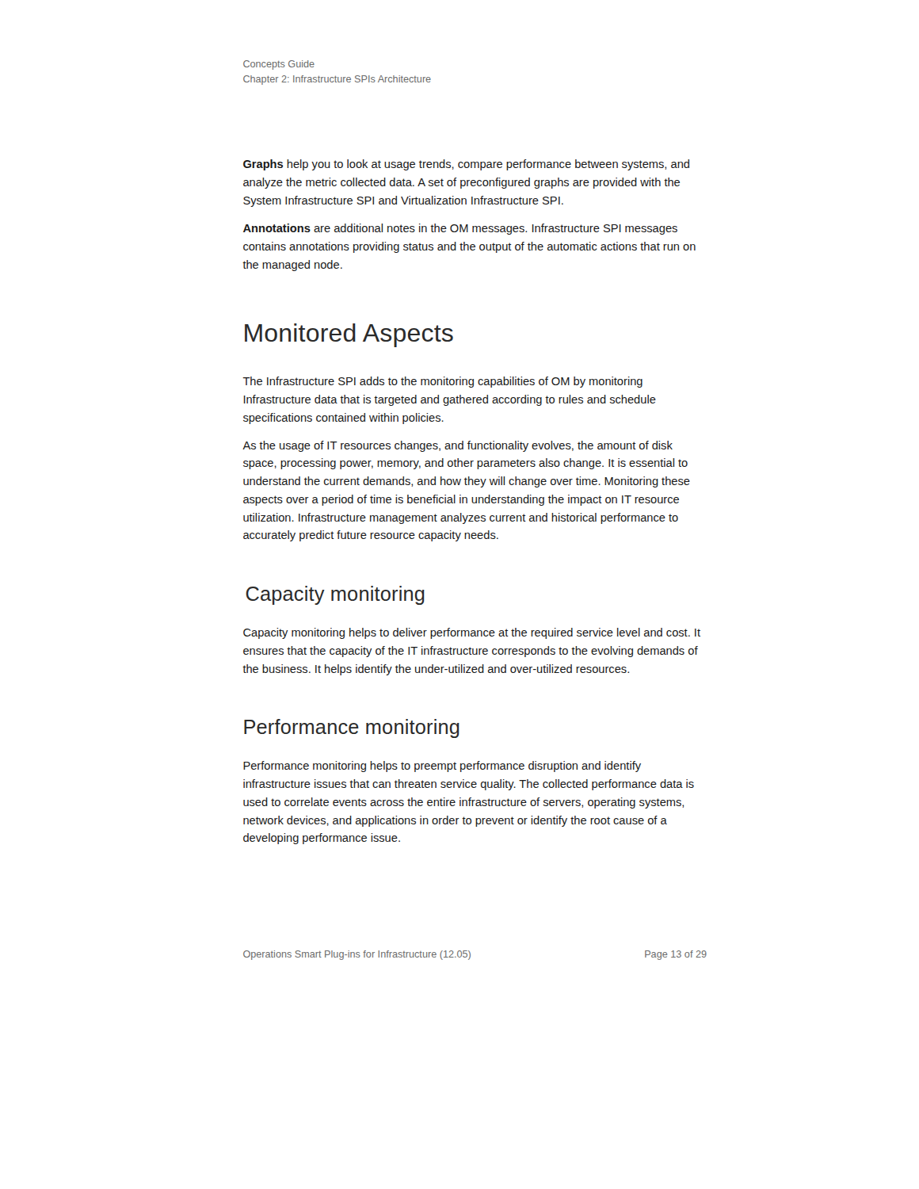Concepts Guide Chapter 2: Infrastructure SPIs Architecture
Graphs help you to look at usage trends, compare performance between systems, and analyze the metric collected data. A set of preconfigured graphs are provided with the System Infrastructure SPI and Virtualization Infrastructure SPI.
Annotations are additional notes in the OM messages. Infrastructure SPI messages contains annotations providing status and the output of the automatic actions that run on the managed node.
Monitored Aspects
The Infrastructure SPI adds to the monitoring capabilities of OM by monitoring Infrastructure data that is targeted and gathered according to rules and schedule specifications contained within policies.
As the usage of IT resources changes, and functionality evolves, the amount of disk space, processing power, memory, and other parameters also change. It is essential to understand the current demands, and how they will change over time. Monitoring these aspects over a period of time is beneficial in understanding the impact on IT resource utilization. Infrastructure management analyzes current and historical performance to accurately predict future resource capacity needs.
Capacity monitoring
Capacity monitoring helps to deliver performance at the required service level and cost. It ensures that the capacity of the IT infrastructure corresponds to the evolving demands of the business. It helps identify the under-utilized and over-utilized resources.
Performance monitoring
Performance monitoring helps to preempt performance disruption and identify infrastructure issues that can threaten service quality. The collected performance data is used to correlate events across the entire infrastructure of servers, operating systems, network devices, and applications in order to prevent or identify the root cause of a developing performance issue.
Operations Smart Plug-ins for Infrastructure (12.05) Page 13 of 29